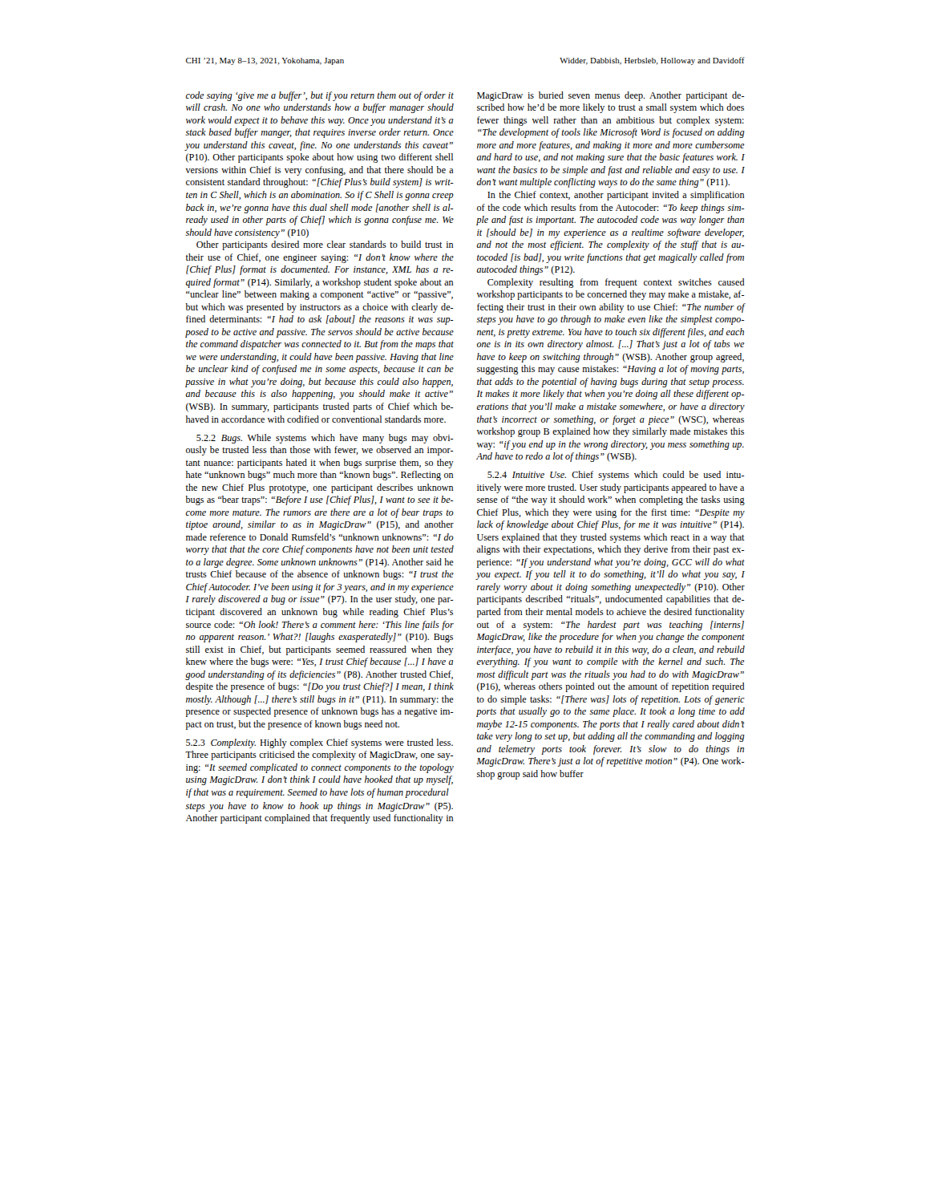CHI ’21, May 8–13, 2021, Yokohama, Japan
Widder, Dabbish, Herbsleb, Holloway and Davidoff
code saying ‘give me a buffer’, but if you return them out of order it will crash. No one who understands how a buffer manager should work would expect it to behave this way. Once you understand it’s a stack based buffer manger, that requires inverse order return. Once you understand this caveat, fine. No one understands this caveat” (P10). Other participants spoke about how using two different shell versions within Chief is very confusing, and that there should be a consistent standard throughout: “[Chief Plus’s build system] is written in C Shell, which is an abomination. So if C Shell is gonna creep back in, we’re gonna have this dual shell mode [another shell is already used in other parts of Chief] which is gonna confuse me. We should have consistency” (P10)
Other participants desired more clear standards to build trust in their use of Chief, one engineer saying: “I don’t know where the [Chief Plus] format is documented. For instance, XML has a required format” (P14). Similarly, a workshop student spoke about an “unclear line” between making a component “active” or “passive”, but which was presented by instructors as a choice with clearly defined determinants: “I had to ask [about] the reasons it was supposed to be active and passive. The servos should be active because the command dispatcher was connected to it. But from the maps that we were understanding, it could have been passive. Having that line be unclear kind of confused me in some aspects, because it can be passive in what you’re doing, but because this could also happen, and because this is also happening, you should make it active” (WSB). In summary, participants trusted parts of Chief which behaved in accordance with codified or conventional standards more.
5.2.2 Bugs. While systems which have many bugs may obviously be trusted less than those with fewer, we observed an important nuance: participants hated it when bugs surprise them, so they hate “unknown bugs” much more than “known bugs”. Reflecting on the new Chief Plus prototype, one participant describes unknown bugs as “bear traps”: “Before I use [Chief Plus], I want to see it become more mature. The rumors are there are a lot of bear traps to tiptoe around, similar to as in MagicDraw” (P15), and another made reference to Donald Rumsfeld’s “unknown unknowns”: “I do worry that that the core Chief components have not been unit tested to a large degree. Some unknown unknowns” (P14). Another said he trusts Chief because of the absence of unknown bugs: “I trust the Chief Autocoder. I’ve been using it for 3 years, and in my experience I rarely discovered a bug or issue” (P7). In the user study, one participant discovered an unknown bug while reading Chief Plus’s source code: “Oh look! There’s a comment here: ‘This line fails for no apparent reason.’ What?! [laughs exasperatedly]” (P10). Bugs still exist in Chief, but participants seemed reassured when they knew where the bugs were: “Yes, I trust Chief because [...] I have a good understanding of its deficiencies” (P8). Another trusted Chief, despite the presence of bugs: “[Do you trust Chief?] I mean, I think mostly. Although [...] there’s still bugs in it” (P11). In summary: the presence or suspected presence of unknown bugs has a negative impact on trust, but the presence of known bugs need not.
5.2.3 Complexity. Highly complex Chief systems were trusted less. Three participants criticised the complexity of MagicDraw, one saying: “It seemed complicated to connect components to the topology using MagicDraw. I don’t think I could have hooked that up myself, if that was a requirement. Seemed to have lots of human procedural
steps you have to know to hook up things in MagicDraw” (P5). Another participant complained that frequently used functionality in MagicDraw is buried seven menus deep. Another participant described how he’d be more likely to trust a small system which does fewer things well rather than an ambitious but complex system: “The development of tools like Microsoft Word is focused on adding more and more features, and making it more and more cumbersome and hard to use, and not making sure that the basic features work. I want the basics to be simple and fast and reliable and easy to use. I don’t want multiple conflicting ways to do the same thing” (P11).
In the Chief context, another participant invited a simplification of the code which results from the Autocoder: “To keep things simple and fast is important. The autocoded code was way longer than it [should be] in my experience as a realtime software developer, and not the most efficient. The complexity of the stuff that is autocoded [is bad], you write functions that get magically called from autocoded things” (P12).
Complexity resulting from frequent context switches caused workshop participants to be concerned they may make a mistake, affecting their trust in their own ability to use Chief: “The number of steps you have to go through to make even like the simplest component, is pretty extreme. You have to touch six different files, and each one is in its own directory almost. [...] That’s just a lot of tabs we have to keep on switching through” (WSB). Another group agreed, suggesting this may cause mistakes: “Having a lot of moving parts, that adds to the potential of having bugs during that setup process. It makes it more likely that when you’re doing all these different operations that you’ll make a mistake somewhere, or have a directory that’s incorrect or something, or forget a piece” (WSC), whereas workshop group B explained how they similarly made mistakes this way: “if you end up in the wrong directory, you mess something up. And have to redo a lot of things” (WSB).
5.2.4 Intuitive Use. Chief systems which could be used intuitively were more trusted. User study participants appeared to have a sense of “the way it should work” when completing the tasks using Chief Plus, which they were using for the first time: “Despite my lack of knowledge about Chief Plus, for me it was intuitive” (P14). Users explained that they trusted systems which react in a way that aligns with their expectations, which they derive from their past experience: “If you understand what you’re doing, GCC will do what you expect. If you tell it to do something, it’ll do what you say, I rarely worry about it doing something unexpectedly” (P10). Other participants described “rituals”, undocumented capabilities that departed from their mental models to achieve the desired functionality out of a system: “The hardest part was teaching [interns] MagicDraw, like the procedure for when you change the component interface, you have to rebuild it in this way, do a clean, and rebuild everything. If you want to compile with the kernel and such. The most difficult part was the rituals you had to do with MagicDraw” (P16), whereas others pointed out the amount of repetition required to do simple tasks: “[There was] lots of repetition. Lots of generic ports that usually go to the same place. It took a long time to add maybe 12-15 components. The ports that I really cared about didn’t take very long to set up, but adding all the commanding and logging and telemetry ports took forever. It’s slow to do things in MagicDraw. There’s just a lot of repetitive motion” (P4). One workshop group said how buffer